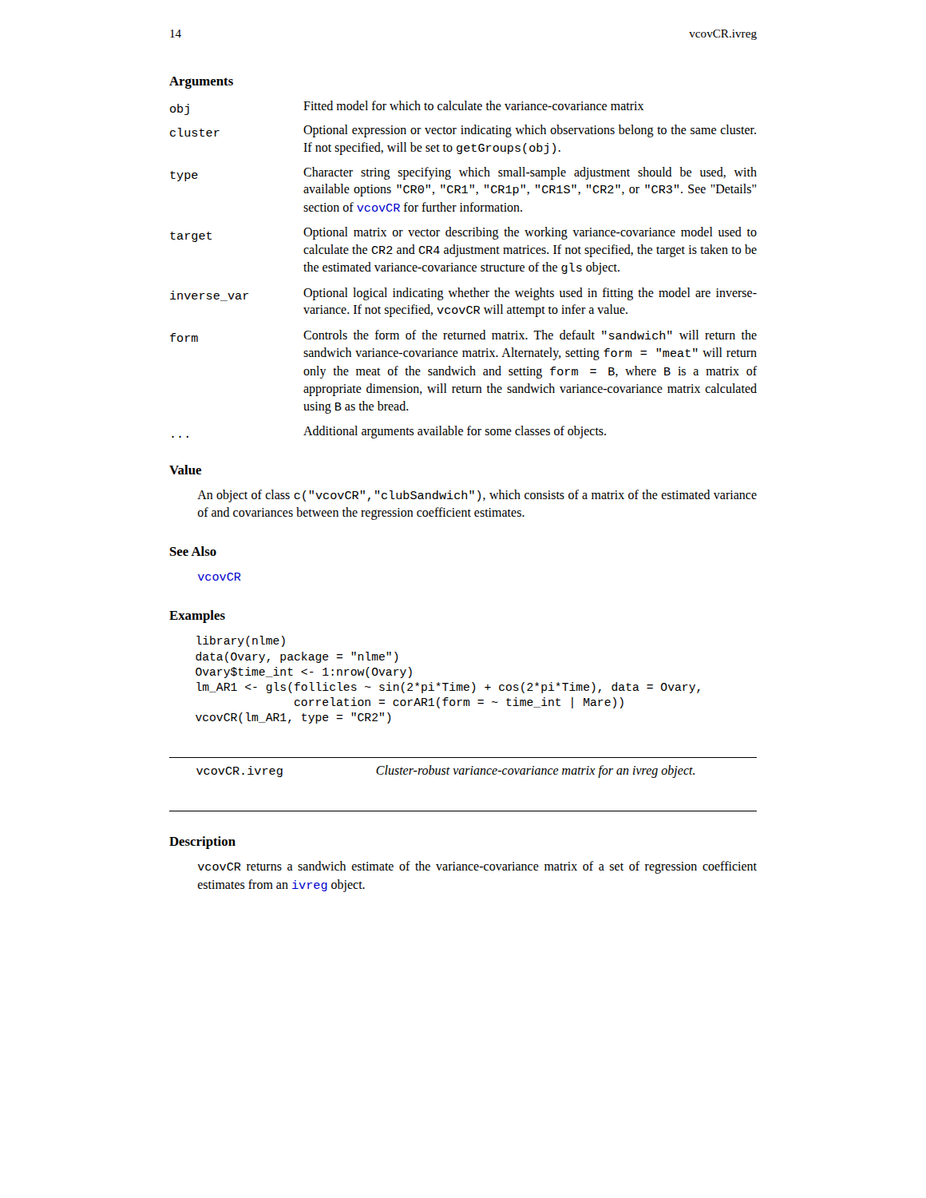14 vcovCR.ivreg
Arguments
obj
Fitted model for which to calculate the variance-covariance matrix
cluster
Optional expression or vector indicating which observations belong to the same cluster. If not specified, will be set to getGroups(obj).
type
Character string specifying which small-sample adjustment should be used, with available options "CR0", "CR1", "CR1p", "CR1S", "CR2", or "CR3". See "Details" section of vcovCR for further information.
target
Optional matrix or vector describing the working variance-covariance model used to calculate the CR2 and CR4 adjustment matrices. If not specified, the target is taken to be the estimated variance-covariance structure of the gls object.
inverse_var
Optional logical indicating whether the weights used in fitting the model are inverse-variance. If not specified, vcovCR will attempt to infer a value.
form
Controls the form of the returned matrix. The default "sandwich" will return the sandwich variance-covariance matrix. Alternately, setting form = "meat" will return only the meat of the sandwich and setting form = B, where B is a matrix of appropriate dimension, will return the sandwich variance-covariance matrix calculated using B as the bread.
...
Additional arguments available for some classes of objects.
Value
An object of class c("vcovCR","clubSandwich"), which consists of a matrix of the estimated variance of and covariances between the regression coefficient estimates.
See Also
vcovCR
Examples
library(nlme)
data(Ovary, package = "nlme")
Ovary$time_int <- 1:nrow(Ovary)
lm_AR1 <- gls(follicles ~ sin(2*pi*Time) + cos(2*pi*Time), data = Ovary,
              correlation = corAR1(form = ~ time_int | Mare))
vcovCR(lm_AR1, type = "CR2")
vcovCR.ivreg Cluster-robust variance-covariance matrix for an ivreg object.
Description
vcovCR returns a sandwich estimate of the variance-covariance matrix of a set of regression coefficient estimates from an ivreg object.